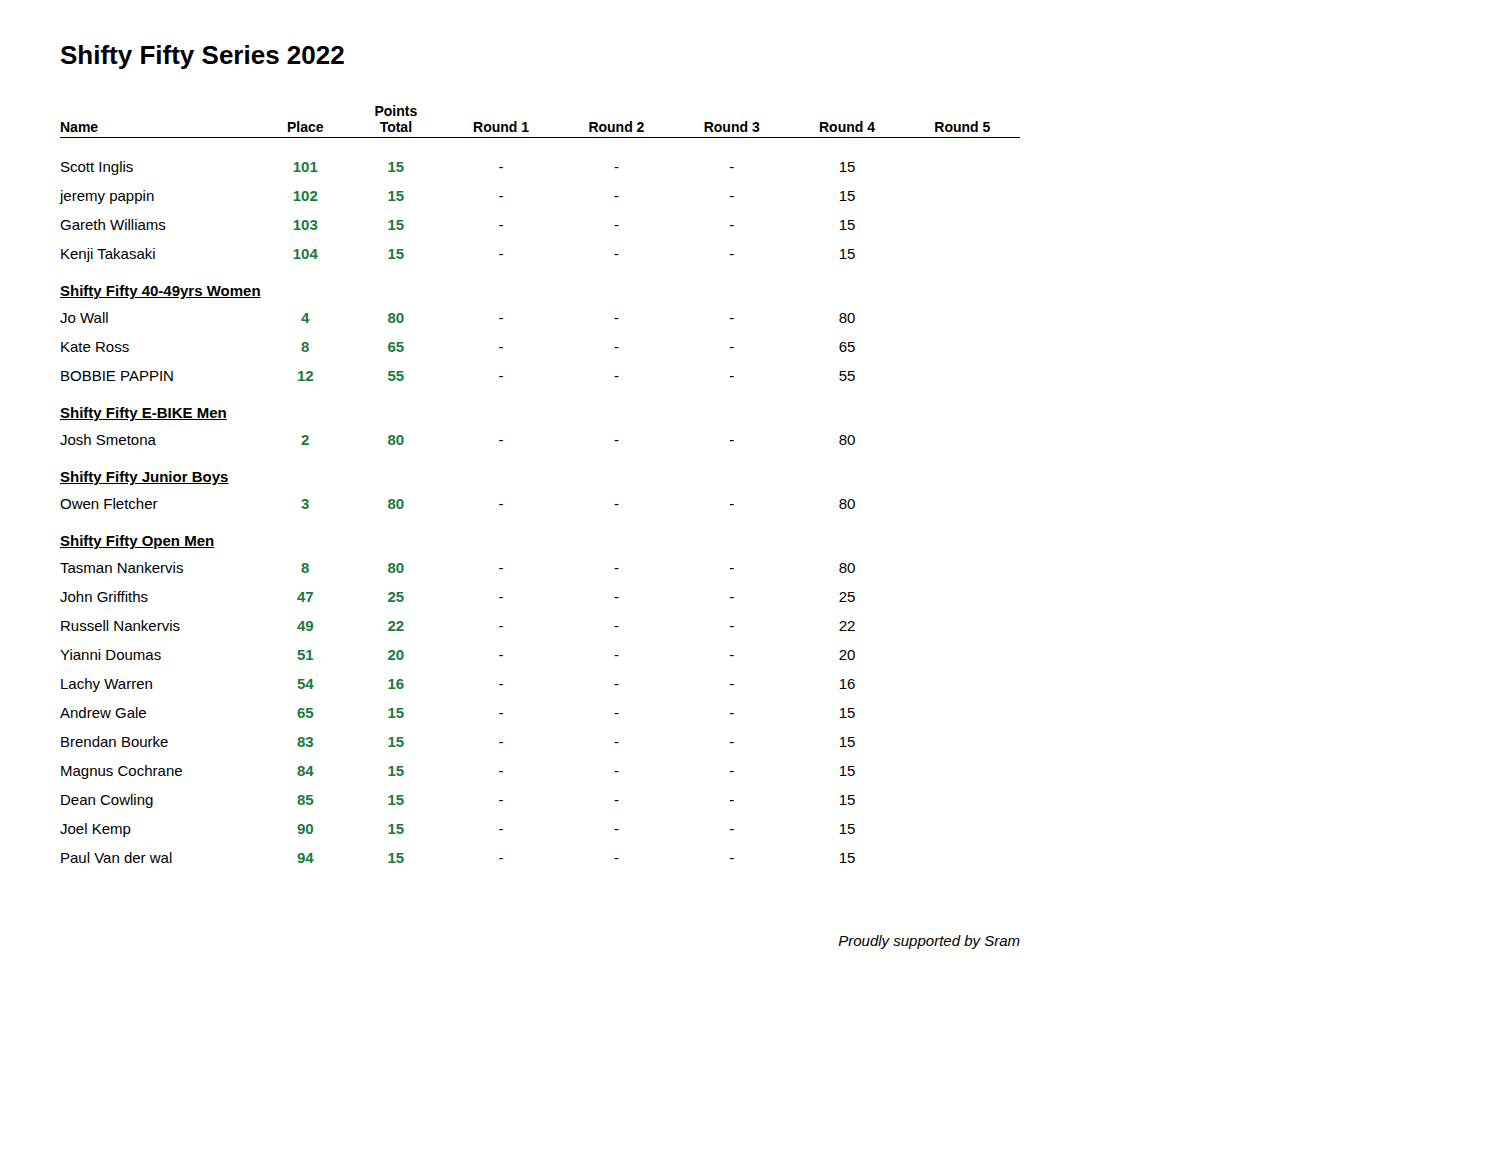Shifty Fifty Series 2022
| Name | Place | Points Total | Round 1 | Round 2 | Round 3 | Round 4 | Round 5 |
| --- | --- | --- | --- | --- | --- | --- | --- |
| Scott Inglis | 101 | 15 | - | - | - | 15 | |
| jeremy pappin | 102 | 15 | - | - | - | 15 | |
| Gareth Williams | 103 | 15 | - | - | - | 15 | |
| Kenji Takasaki | 104 | 15 | - | - | - | 15 | |
| Shifty Fifty 40-49yrs Women |
| Jo Wall | 4 | 80 | - | - | - | 80 | |
| Kate Ross | 8 | 65 | - | - | - | 65 | |
| BOBBIE PAPPIN | 12 | 55 | - | - | - | 55 | |
| Shifty Fifty E-BIKE Men |
| Josh Smetona | 2 | 80 | - | - | - | 80 | |
| Shifty Fifty Junior Boys |
| Owen Fletcher | 3 | 80 | - | - | - | 80 | |
| Shifty Fifty Open Men |
| Tasman Nankervis | 8 | 80 | - | - | - | 80 | |
| John Griffiths | 47 | 25 | - | - | - | 25 | |
| Russell Nankervis | 49 | 22 | - | - | - | 22 | |
| Yianni Doumas | 51 | 20 | - | - | - | 20 | |
| Lachy Warren | 54 | 16 | - | - | - | 16 | |
| Andrew Gale | 65 | 15 | - | - | - | 15 | |
| Brendan Bourke | 83 | 15 | - | - | - | 15 | |
| Magnus Cochrane | 84 | 15 | - | - | - | 15 | |
| Dean Cowling | 85 | 15 | - | - | - | 15 | |
| Joel Kemp | 90 | 15 | - | - | - | 15 | |
| Paul Van der wal | 94 | 15 | - | - | - | 15 | |
Proudly supported by Sram